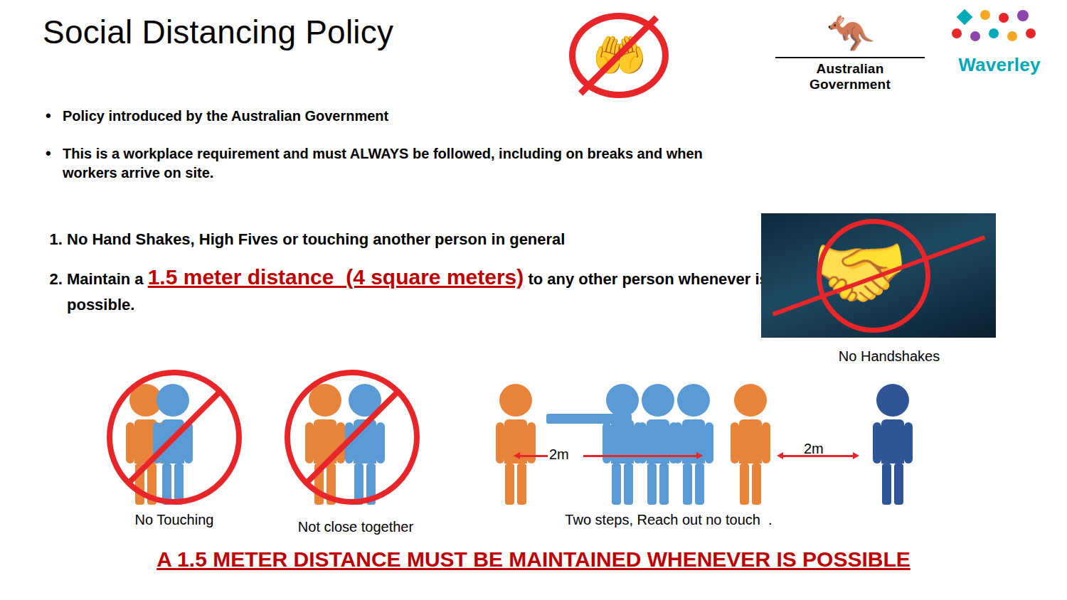Social Distancing Policy
🤲
🦘
Australian Government
Waverley
Policy introduced by the Australian Government
This is a workplace requirement and must ALWAYS be followed, including on breaks and when workers arrive on site.
No Hand Shakes, High Fives or touching another person in general
Maintain a 1.5 meter distance (4 square meters) to any other person whenever is possible.
🤝
No Handshakes
No Touching
Not close together
2m
2m
Two steps, Reach out no touch .
A 1.5 METER DISTANCE MUST BE MAINTAINED WHENEVER IS POSSIBLE